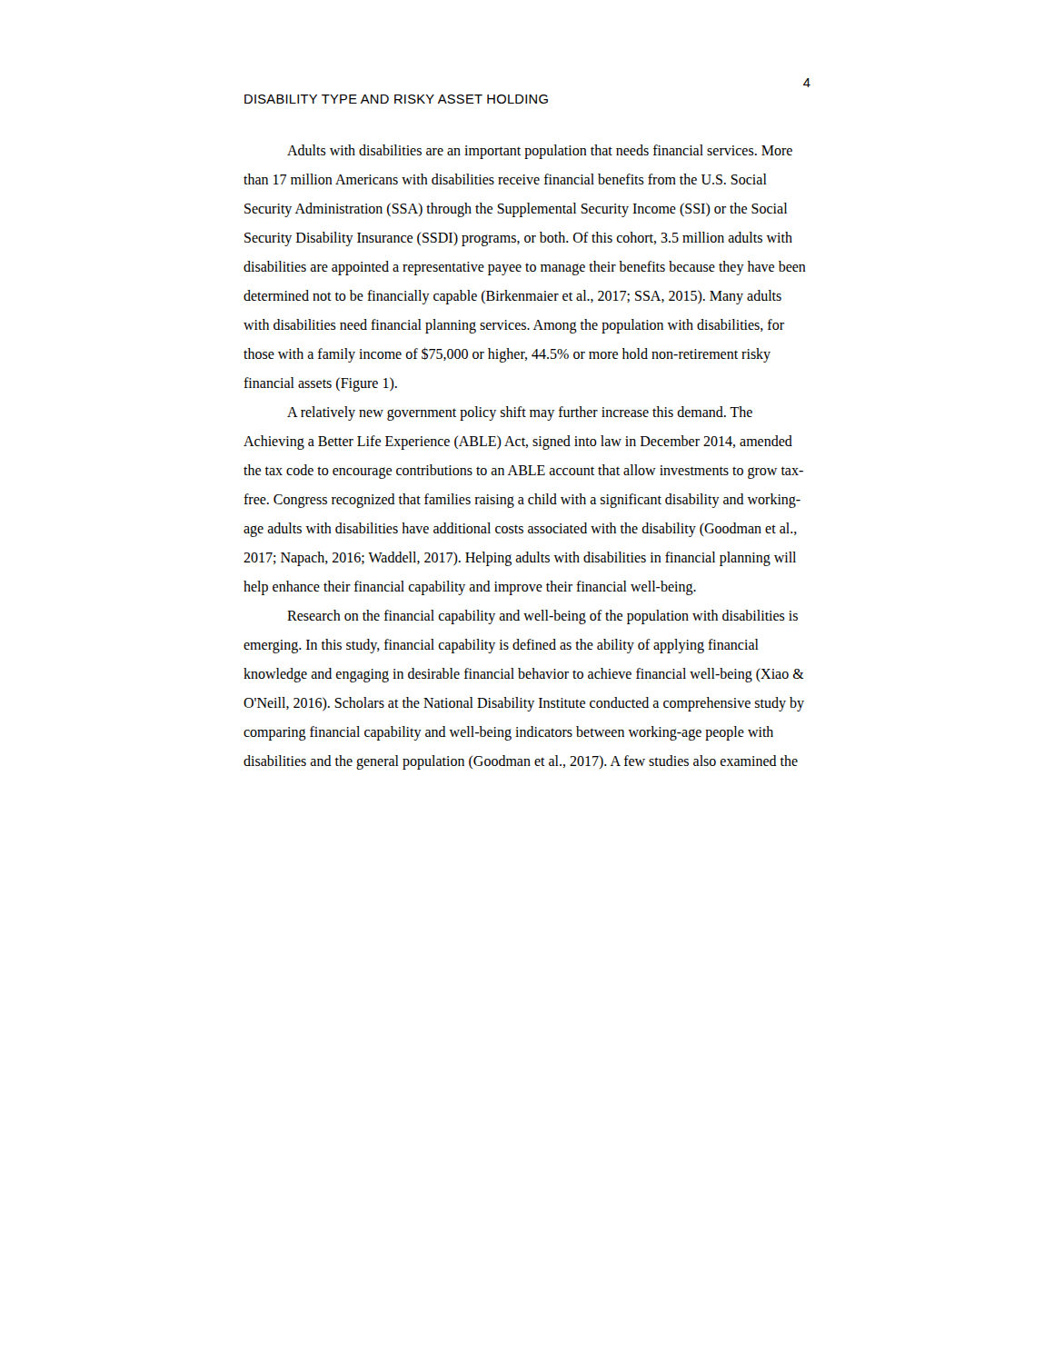4 DISABILITY TYPE AND RISKY ASSET HOLDING
Adults with disabilities are an important population that needs financial services. More than 17 million Americans with disabilities receive financial benefits from the U.S. Social Security Administration (SSA) through the Supplemental Security Income (SSI) or the Social Security Disability Insurance (SSDI) programs, or both. Of this cohort, 3.5 million adults with disabilities are appointed a representative payee to manage their benefits because they have been determined not to be financially capable (Birkenmaier et al., 2017; SSA, 2015). Many adults with disabilities need financial planning services. Among the population with disabilities, for those with a family income of $75,000 or higher, 44.5% or more hold non-retirement risky financial assets (Figure 1).
A relatively new government policy shift may further increase this demand. The Achieving a Better Life Experience (ABLE) Act, signed into law in December 2014, amended the tax code to encourage contributions to an ABLE account that allow investments to grow tax-free. Congress recognized that families raising a child with a significant disability and working-age adults with disabilities have additional costs associated with the disability (Goodman et al., 2017; Napach, 2016; Waddell, 2017). Helping adults with disabilities in financial planning will help enhance their financial capability and improve their financial well-being.
Research on the financial capability and well-being of the population with disabilities is emerging. In this study, financial capability is defined as the ability of applying financial knowledge and engaging in desirable financial behavior to achieve financial well-being (Xiao & O'Neill, 2016). Scholars at the National Disability Institute conducted a comprehensive study by comparing financial capability and well-being indicators between working-age people with disabilities and the general population (Goodman et al., 2017). A few studies also examined the